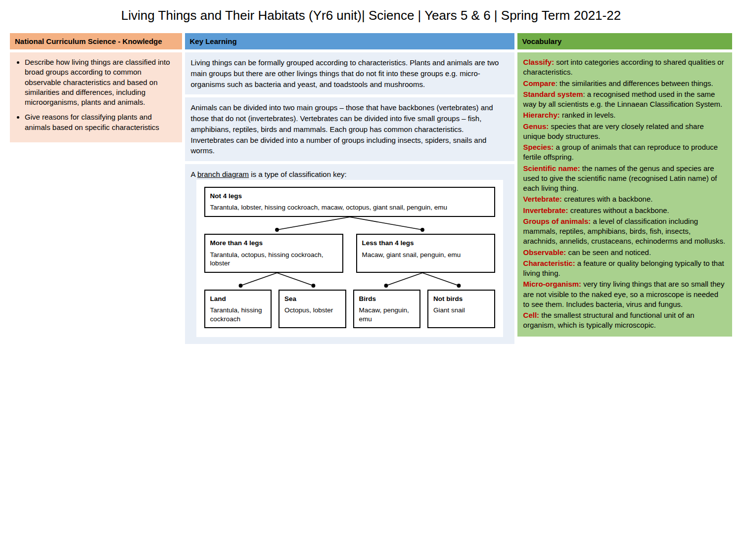Living Things and Their Habitats (Yr6 unit)| Science | Years 5 & 6 | Spring Term 2021-22
| National Curriculum Science - Knowledge | Key Learning | Vocabulary |
| --- | --- | --- |
| Describe how living things are classified into broad groups according to common observable characteristics and based on similarities and differences, including microorganisms, plants and animals. Give reasons for classifying plants and animals based on specific characteristics | Living things can be formally grouped according to characteristics. Plants and animals are two main groups but there are other livings things that do not fit into these groups e.g. micro-organisms such as bacteria and yeast, and toadstools and mushrooms. Animals can be divided into two main groups – those that have backbones (vertebrates) and those that do not (invertebrates). Vertebrates can be divided into five small groups – fish, amphibians, reptiles, birds and mammals. Each group has common characteristics. Invertebrates can be divided into a number of groups including insects, spiders, snails and worms. A branch diagram is a type of classification key: Not 4 legs Tarantula, lobster, hissing cockroach, macaw, octopus, giant snail, penguin, emu More than 4 legs Tarantula, octopus, hissing cockroach, lobster Less than 4 legs Macaw, giant snail, penguin, emu Land Tarantula, hissing cockroach Sea Octopus, lobster Birds Macaw, penguin, emu Not birds Giant snail | Classify: sort into categories according to shared qualities or characteristics. Compare : the similarities and differences between things. Standard system : a recognised method used in the same way by all scientists e.g. the Linnaean Classification System. Hierarchy: ranked in levels. Genus: species that are very closely related and share unique body structures. Species: a group of animals that can reproduce to produce fertile offspring. Scientific name: the names of the genus and species are used to give the scientific name (recognised Latin name) of each living thing. Vertebrate: creatures with a backbone. Invertebrate: creatures without a backbone. Groups of animals: a level of classification including mammals, reptiles, amphibians, birds, fish, insects, arachnids, annelids, crustaceans, echinoderms and mollusks. Observable: can be seen and noticed. Characteristic: a feature or quality belonging typically to that living thing. Micro-organism: very tiny living things that are so small they are not visible to the naked eye, so a microscope is needed to see them. Includes bacteria, virus and fungus. Cell: the smallest structural and functional unit of an organism, which is typically microscopic. |